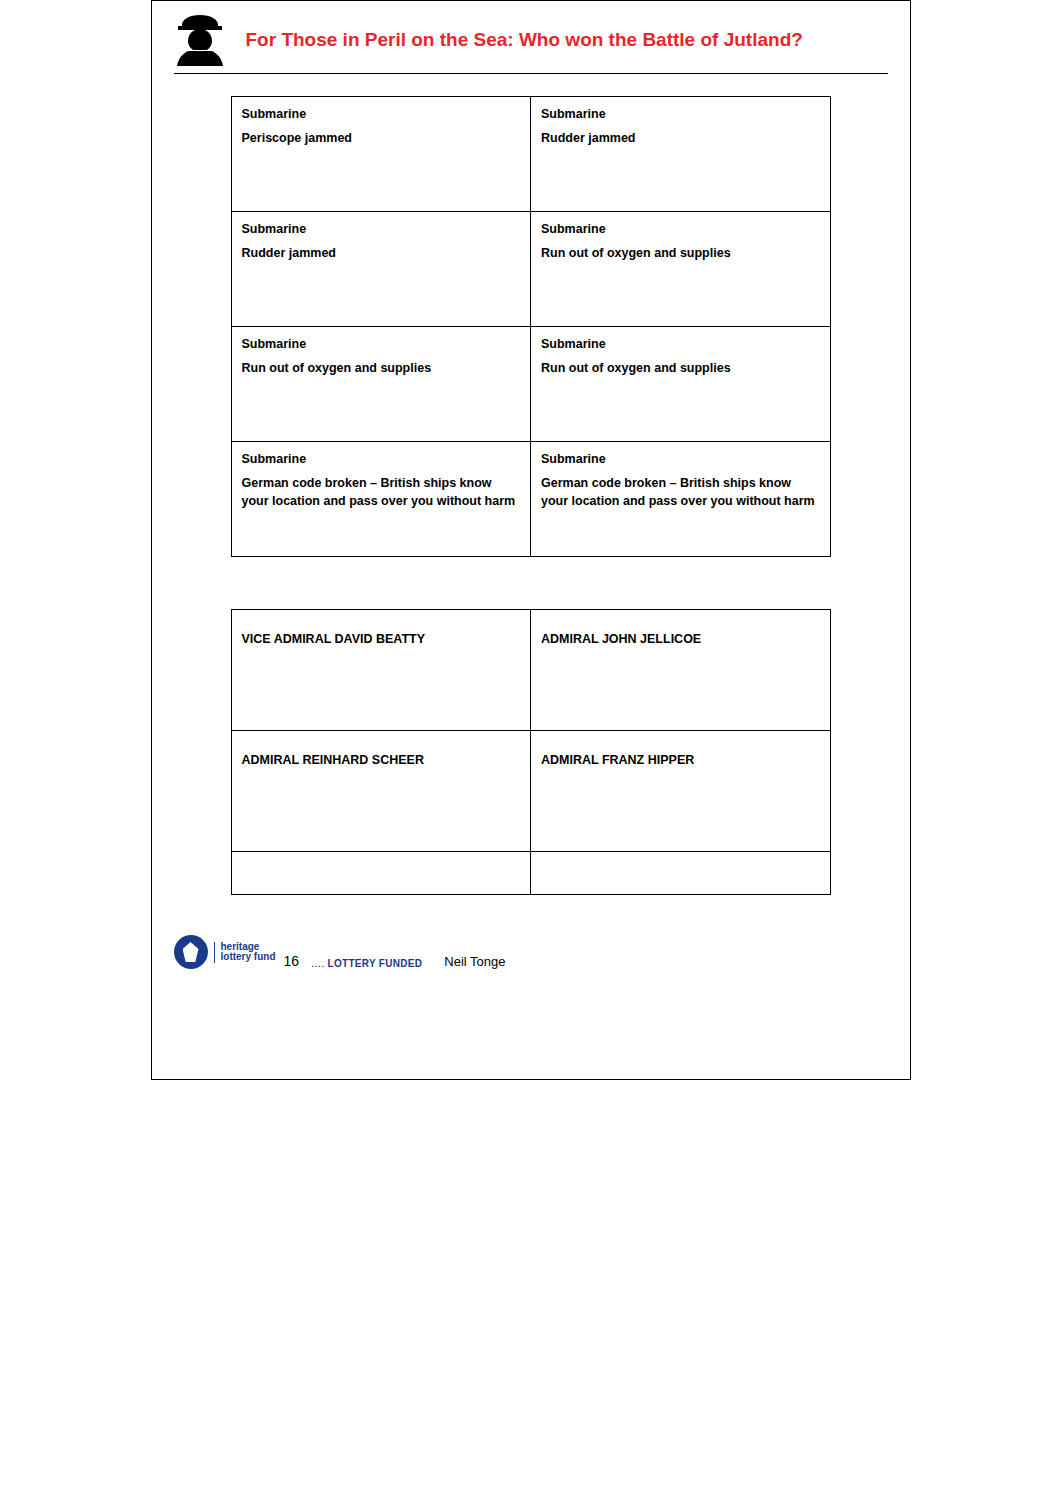For Those in Peril on the Sea: Who won the Battle of Jutland?
| Submarine Periscope jammed | Submarine Rudder jammed |
| Submarine Rudder jammed | Submarine Run out of oxygen and supplies |
| Submarine Run out of oxygen and supplies | Submarine Run out of oxygen and supplies |
| Submarine German code broken – British ships know your location and pass over you without harm | Submarine German code broken – British ships know your location and pass over you without harm |
| VICE ADMIRAL DAVID BEATTY | ADMIRAL JOHN JELLICOE |
| ADMIRAL REINHARD SCHEER | ADMIRAL FRANZ HIPPER |
heritage
lottery fund
16 …. LOTTERY FUNDED Neil Tonge